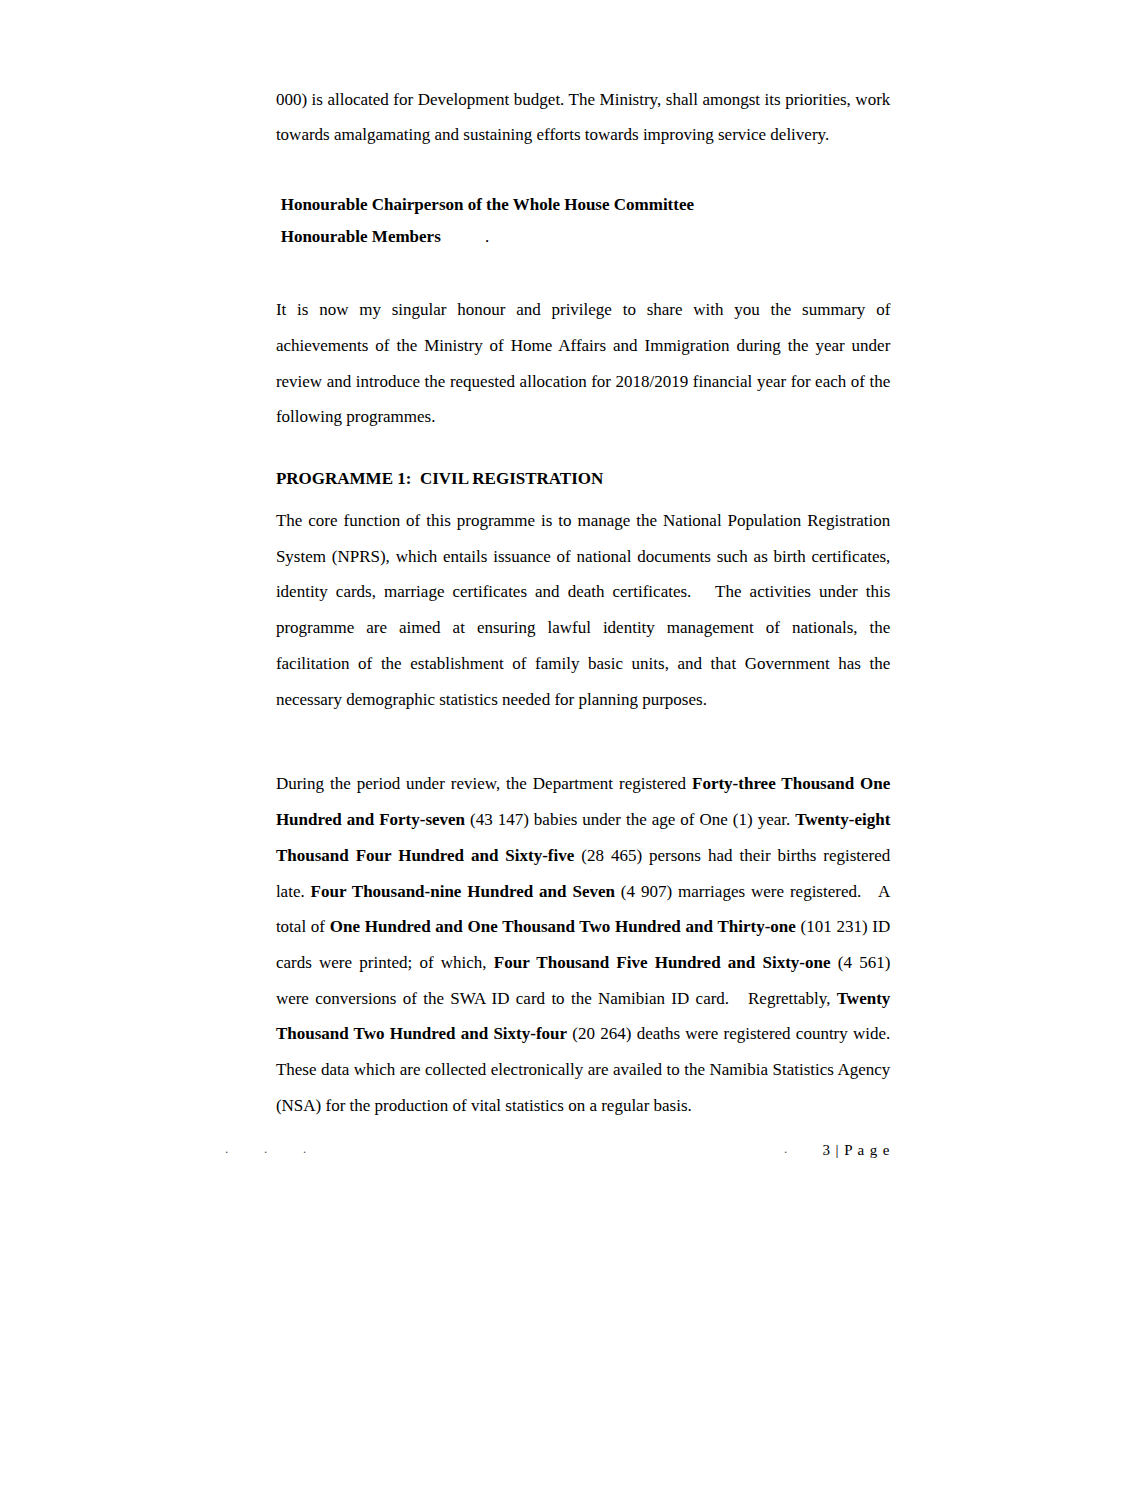000) is allocated for Development budget. The Ministry, shall amongst its priorities, work towards amalgamating and sustaining efforts towards improving service delivery.
Honourable Chairperson of the Whole House Committee
Honourable Members.
It is now my singular honour and privilege to share with you the summary of achievements of the Ministry of Home Affairs and Immigration during the year under review and introduce the requested allocation for 2018/2019 financial year for each of the following programmes.
PROGRAMME 1: CIVIL REGISTRATION
The core function of this programme is to manage the National Population Registration System (NPRS), which entails issuance of national documents such as birth certificates, identity cards, marriage certificates and death certificates. The activities under this programme are aimed at ensuring lawful identity management of nationals, the facilitation of the establishment of family basic units, and that Government has the necessary demographic statistics needed for planning purposes.
During the period under review, the Department registered Forty-three Thousand One Hundred and Forty-seven (43 147) babies under the age of One (1) year. Twenty-eight Thousand Four Hundred and Sixty-five (28 465) persons had their births registered late. Four Thousand-nine Hundred and Seven (4 907) marriages were registered. A total of One Hundred and One Thousand Two Hundred and Thirty-one (101 231) ID cards were printed; of which, Four Thousand Five Hundred and Sixty-one (4 561) were conversions of the SWA ID card to the Namibian ID card. Regrettably, Twenty Thousand Two Hundred and Sixty-four (20 264) deaths were registered country wide. These data which are collected electronically are availed to the Namibia Statistics Agency (NSA) for the production of vital statistics on a regular basis.
3 | P a g e
. . .
. .